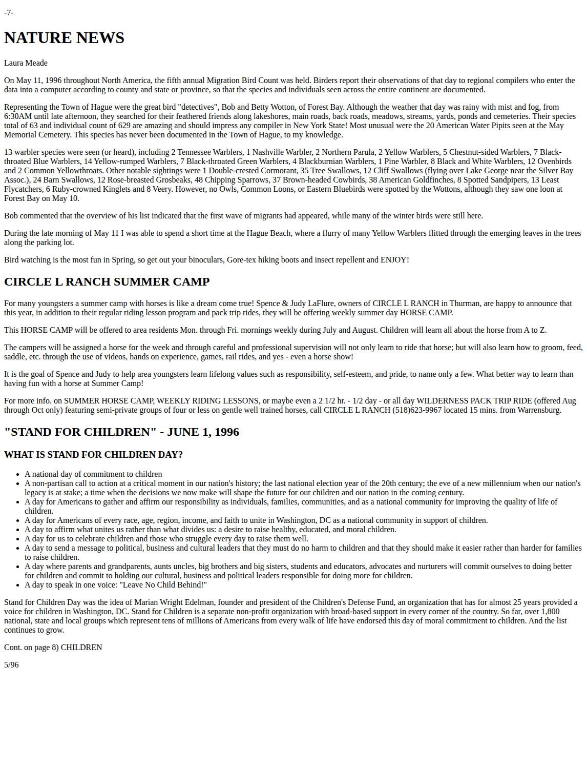-7-
NATURE NEWS
Laura Meade
On May 11, 1996 throughout North America, the fifth annual Migration Bird Count was held. Birders report their observations of that day to regional compilers who enter the data into a computer according to county and state or province, so that the species and individuals seen across the entire continent are documented.
Representing the Town of Hague were the great bird "detectives", Bob and Betty Wotton, of Forest Bay. Although the weather that day was rainy with mist and fog, from 6:30AM until late afternoon, they searched for their feathered friends along lakeshores, main roads, back roads, meadows, streams, yards, ponds and cemeteries. Their species total of 63 and individual count of 629 are amazing and should impress any compiler in New York State! Most unusual were the 20 American Water Pipits seen at the May Memorial Cemetery. This species has never been documented in the Town of Hague, to my knowledge.
13 warbler species were seen (or heard), including 2 Tennessee Warblers, 1 Nashville Warbler, 2 Northern Parula, 2 Yellow Warblers, 5 Chestnut-sided Warblers, 7 Black-throated Blue Warblers, 14 Yellow-rumped Warblers, 7 Black-throated Green Warblers, 4 Blackburnian Warblers, 1 Pine Warbler, 8 Black and White Warblers, 12 Ovenbirds and 2 Common Yellowthroats. Other notable sightings were 1 Double-crested Cormorant, 35 Tree Swallows, 12 Cliff Swallows (flying over Lake George near the Silver Bay Assoc.), 24 Barn Swallows, 12 Rose-breasted Grosbeaks, 48 Chipping Sparrows, 37 Brown-headed Cowbirds, 38 American Goldfinches, 8 Spotted Sandpipers, 13 Least Flycatchers, 6 Ruby-crowned Kinglets and 8 Veery. However, no Owls, Common Loons, or Eastern Bluebirds were spotted by the Wottons, although they saw one loon at Forest Bay on May 10.
Bob commented that the overview of his list indicated that the first wave of migrants had appeared, while many of the winter birds were still here.
During the late morning of May 11 I was able to spend a short time at the Hague Beach, where a flurry of many Yellow Warblers flitted through the emerging leaves in the trees along the parking lot.
Bird watching is the most fun in Spring, so get out your binoculars, Gore-tex hiking boots and insect repellent and ENJOY!
CIRCLE L RANCH SUMMER CAMP
For many youngsters a summer camp with horses is like a dream come true! Spence & Judy LaFlure, owners of CIRCLE L RANCH in Thurman, are happy to announce that this year, in addition to their regular riding lesson program and pack trip rides, they will be offering weekly summer day HORSE CAMP.
This HORSE CAMP will be offered to area residents Mon. through Fri. mornings weekly during July and August. Children will learn all about the horse from A to Z.
The campers will be assigned a horse for the week and through careful and professional supervision will not only learn to ride that horse; but will also learn how to groom, feed, saddle, etc. through the use of videos, hands on experience, games, rail rides, and yes - even a horse show!
It is the goal of Spence and Judy to help area youngsters learn lifelong values such as responsibility, self-esteem, and pride, to name only a few. What better way to learn than having fun with a horse at Summer Camp!
For more info. on SUMMER HORSE CAMP, WEEKLY RIDING LESSONS, or maybe even a 2 1/2 hr. - 1/2 day - or all day WILDERNESS PACK TRIP RIDE (offered Aug through Oct only) featuring semi-private groups of four or less on gentle well trained horses, call CIRCLE L RANCH (518)623-9967 located 15 mins. from Warrensburg.
"STAND FOR CHILDREN" - JUNE 1, 1996
WHAT IS STAND FOR CHILDREN DAY?
A national day of commitment to children
A non-partisan call to action at a critical moment in our nation's history; the last national election year of the 20th century; the eve of a new millennium when our nation's legacy is at stake; a time when the decisions we now make will shape the future for our children and our nation in the coming century.
A day for Americans to gather and affirm our responsibility as individuals, families, communities, and as a national community for improving the quality of life of children.
A day for Americans of every race, age, region, income, and faith to unite in Washington, DC as a national community in support of children.
A day to affirm what unites us rather than what divides us: a desire to raise healthy, educated, and moral children.
A day for us to celebrate children and those who struggle every day to raise them well.
A day to send a message to political, business and cultural leaders that they must do no harm to children and that they should make it easier rather than harder for families to raise children.
A day where parents and grandparents, aunts uncles, big brothers and big sisters, students and educators, advocates and nurturers will commit ourselves to doing better for children and commit to holding our cultural, business and political leaders responsible for doing more for children.
A day to speak in one voice: "Leave No Child Behind!"
Stand for Children Day was the idea of Marian Wright Edelman, founder and president of the Children's Defense Fund, an organization that has for almost 25 years provided a voice for children in Washington, DC. Stand for Children is a separate non-profit organization with broad-based support in every corner of the country. So far, over 1,800 national, state and local groups which represent tens of millions of Americans from every walk of life have endorsed this day of moral commitment to children. And the list continues to grow.
Cont. on page 8) CHILDREN
5/96